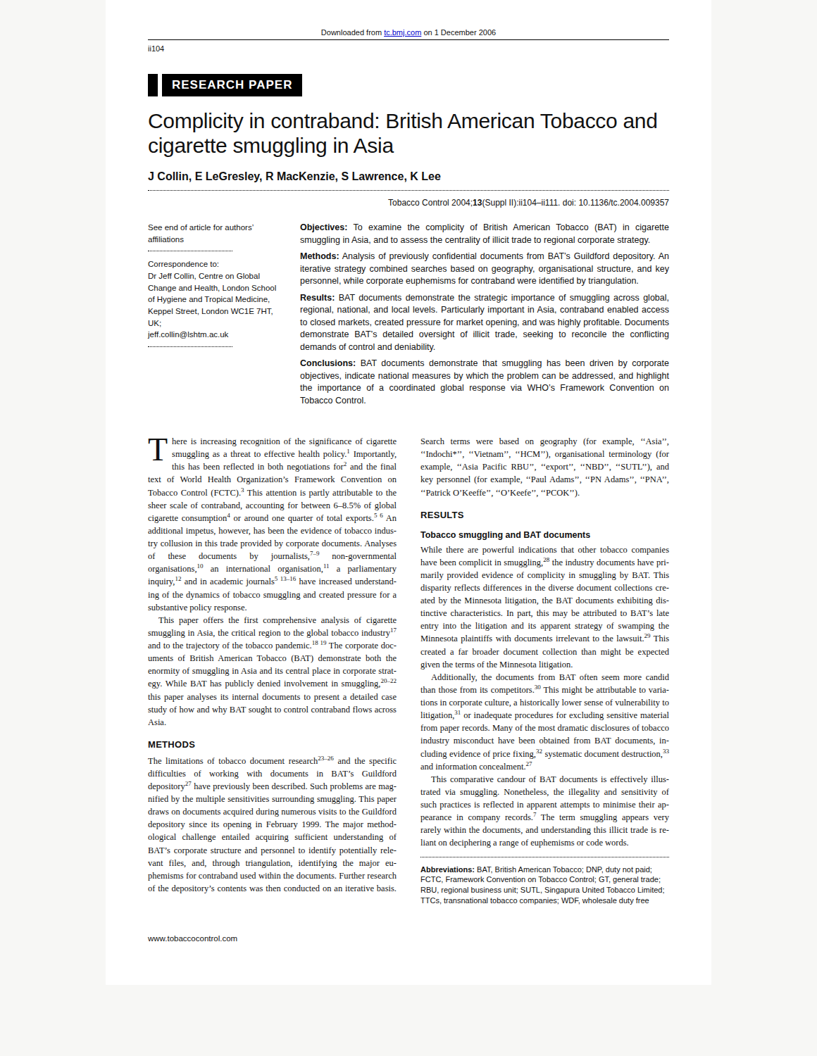Downloaded from tc.bmj.com on 1 December 2006
ii104
RESEARCH PAPER
Complicity in contraband: British American Tobacco and
cigarette smuggling in Asia
J Collin, E LeGresley, R MacKenzie, S Lawrence, K Lee
Tobacco Control 2004;13(Suppl II):ii104–ii111. doi: 10.1136/tc.2004.009357
See end of article for authors’ affiliations
Correspondence to:
Dr Jeff Collin, Centre on Global Change and Health, London School of Hygiene and Tropical Medicine, Keppel Street, London WC1E 7HT, UK;
jeff.collin@lshtm.ac.uk
Objectives: To examine the complicity of British American Tobacco (BAT) in cigarette smuggling in Asia, and to assess the centrality of illicit trade to regional corporate strategy.
Methods: Analysis of previously confidential documents from BAT’s Guildford depository. An iterative strategy combined searches based on geography, organisational structure, and key personnel, while corporate euphemisms for contraband were identified by triangulation.
Results: BAT documents demonstrate the strategic importance of smuggling across global, regional, national, and local levels. Particularly important in Asia, contraband enabled access to closed markets, created pressure for market opening, and was highly profitable. Documents demonstrate BAT’s detailed oversight of illicit trade, seeking to reconcile the conflicting demands of control and deniability.
Conclusions: BAT documents demonstrate that smuggling has been driven by corporate objectives, indicate national measures by which the problem can be addressed, and highlight the importance of a coordinated global response via WHO’s Framework Convention on Tobacco Control.
There is increasing recognition of the significance of cigarette smuggling as a threat to effective health policy.1 Importantly, this has been reflected in both negotiations for2 and the final text of World Health Organization’s Framework Convention on Tobacco Control (FCTC).3 This attention is partly attributable to the sheer scale of contraband, accounting for between 6–8.5% of global cigarette consumption4 or around one quarter of total exports.5 6 An additional impetus, however, has been the evidence of tobacco industry collusion in this trade provided by corporate documents. Analyses of these documents by journalists,7–9 non-governmental organisations,10 an international organisation,11 a parliamentary inquiry,12 and in academic journals5 13–16 have increased understanding of the dynamics of tobacco smuggling and created pressure for a substantive policy response.
This paper offers the first comprehensive analysis of cigarette smuggling in Asia, the critical region to the global tobacco industry17 and to the trajectory of the tobacco pandemic.18 19 The corporate documents of British American Tobacco (BAT) demonstrate both the enormity of smuggling in Asia and its central place in corporate strategy. While BAT has publicly denied involvement in smuggling,20–22 this paper analyses its internal documents to present a detailed case study of how and why BAT sought to control contraband flows across Asia.
Methods
The limitations of tobacco document research23–26 and the specific difficulties of working with documents in BAT’s Guildford depository27 have previously been described. Such problems are magnified by the multiple sensitivities surrounding smuggling. This paper draws on documents acquired during numerous visits to the Guildford depository since its opening in February 1999. The major methodological challenge entailed acquiring sufficient understanding of BAT’s corporate structure and personnel to identify potentially relevant files, and, through triangulation, identifying the major euphemisms for contraband used within the documents. Further research of the depository’s contents was then conducted on an iterative basis. Search terms were based on geography (for example, ‘‘Asia’’, ‘‘Indochi*’’, ‘‘Vietnam’’, ‘‘HCM’’), organisational terminology (for example, ‘‘Asia Pacific RBU’’, ‘‘export’’, ‘‘NBD’’, ‘‘SUTL’’), and key personnel (for example, ‘‘Paul Adams’’, ‘‘PN Adams’’, ‘‘PNA’’, ‘‘Patrick O’Keeffe’’, ‘‘O’Keefe’’, ‘‘PCOK’’).
Results
Tobacco smuggling and BAT documents
While there are powerful indications that other tobacco companies have been complicit in smuggling,28 the industry documents have primarily provided evidence of complicity in smuggling by BAT. This disparity reflects differences in the diverse document collections created by the Minnesota litigation, the BAT documents exhibiting distinctive characteristics. In part, this may be attributed to BAT’s late entry into the litigation and its apparent strategy of swamping the Minnesota plaintiffs with documents irrelevant to the lawsuit.29 This created a far broader document collection than might be expected given the terms of the Minnesota litigation.
Additionally, the documents from BAT often seem more candid than those from its competitors.30 This might be attributable to variations in corporate culture, a historically lower sense of vulnerability to litigation,31 or inadequate procedures for excluding sensitive material from paper records. Many of the most dramatic disclosures of tobacco industry misconduct have been obtained from BAT documents, including evidence of price fixing,32 systematic document destruction,33 and information concealment.27
This comparative candour of BAT documents is effectively illustrated via smuggling. Nonetheless, the illegality and sensitivity of such practices is reflected in apparent attempts to minimise their appearance in company records.7 The term smuggling appears very rarely within the documents, and understanding this illicit trade is reliant on deciphering a range of euphemisms or code words.
Abbreviations: BAT, British American Tobacco; DNP, duty not paid; FCTC, Framework Convention on Tobacco Control; GT, general trade; RBU, regional business unit; SUTL, Singapura United Tobacco Limited; TTCs, transnational tobacco companies; WDF, wholesale duty free
www.tobaccocontrol.com